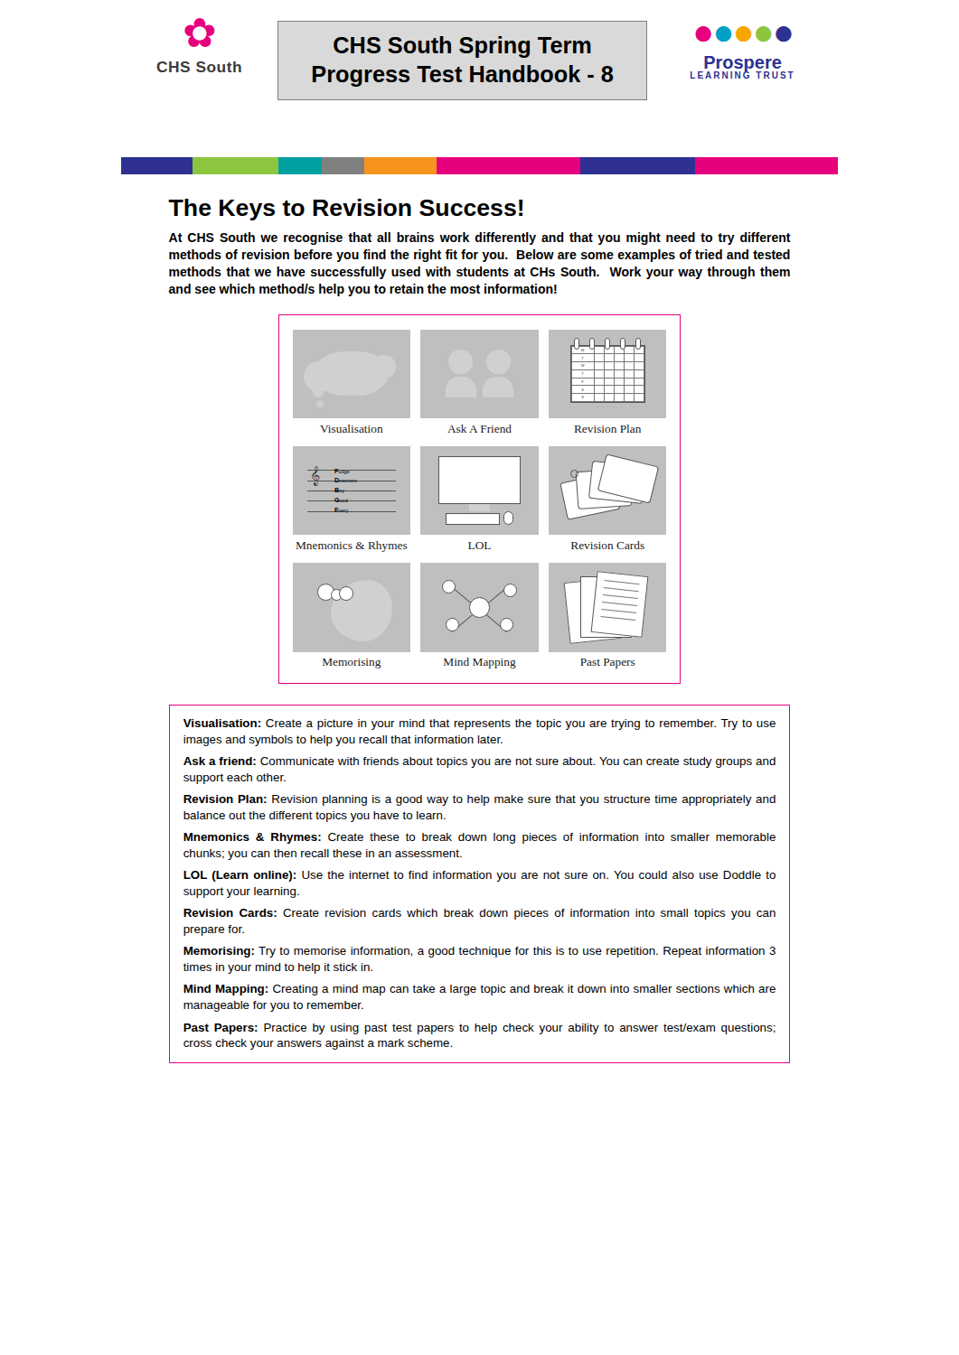✿
CHS South
CHS South Spring Term
Progress Test Handbook - 8
●●●●●
ProspereLEARNING TRUST
The Keys to Revision Success!
At CHS South we recognise that all brains work differently and that you might need to try different methods of revision before you find the right fit for you. Below are some examples of tried and tested methods that we have successfully used with students at CHs South. Work your way through them and see which method/s help you to retain the most information!
Visualisation
Ask A Friend
| M | | | | | |
| T | | | | | |
| W | | | | | |
| T | | | | | |
| F | | | | | |
| S | | | | | |
| S | | | | | |
Revision Plan
𝄞
Fudge
Deserves
Boy
Good
Every
Mnemonics & Rhymes
LOL
Revision Cards
Memorising
Mind Mapping
Past Papers
Visualisation: Create a picture in your mind that represents the topic you are trying to remember. Try to use images and symbols to help you recall that information later.
Ask a friend: Communicate with friends about topics you are not sure about. You can create study groups and support each other.
Revision Plan: Revision planning is a good way to help make sure that you structure time appropriately and balance out the different topics you have to learn.
Mnemonics & Rhymes: Create these to break down long pieces of information into smaller memorable chunks; you can then recall these in an assessment.
LOL (Learn online): Use the internet to find information you are not sure on. You could also use Doddle to support your learning.
Revision Cards: Create revision cards which break down pieces of information into small topics you can prepare for.
Memorising: Try to memorise information, a good technique for this is to use repetition. Repeat information 3 times in your mind to help it stick in.
Mind Mapping: Creating a mind map can take a large topic and break it down into smaller sections which are manageable for you to remember.
Past Papers: Practice by using past test papers to help check your ability to answer test/exam questions; cross check your answers against a mark scheme.